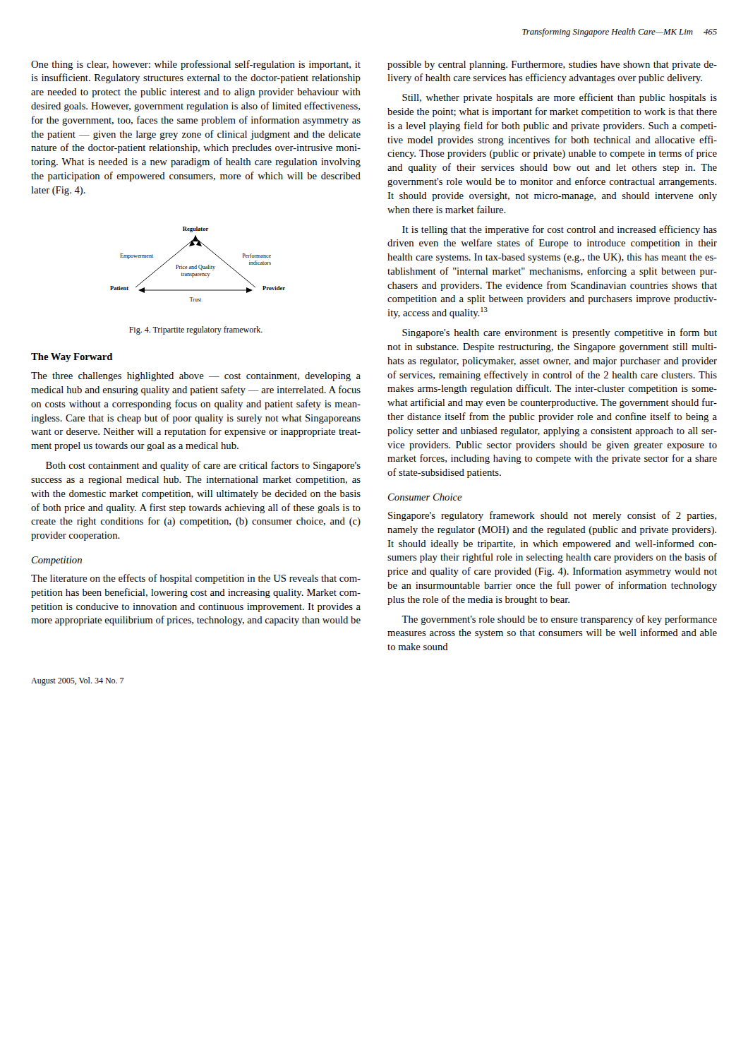Transforming Singapore Health Care—MK Lim465
One thing is clear, however: while professional self-regulation is important, it is insufficient. Regulatory structures external to the doctor-patient relationship are needed to protect the public interest and to align provider behaviour with desired goals. However, government regulation is also of limited effectiveness, for the government, too, faces the same problem of information asymmetry as the patient — given the large grey zone of clinical judgment and the delicate nature of the doctor-patient relationship, which precludes over-intrusive monitoring. What is needed is a new paradigm of health care regulation involving the participation of empowered consumers, more of which will be described later (Fig. 4).
Regulator Patient Provider Empowerment Performance indicators Price and Quality transparency Trust
Fig. 4. Tripartite regulatory framework.
The Way Forward
The three challenges highlighted above — cost containment, developing a medical hub and ensuring quality and patient safety — are interrelated. A focus on costs without a corresponding focus on quality and patient safety is meaningless. Care that is cheap but of poor quality is surely not what Singaporeans want or deserve. Neither will a reputation for expensive or inappropriate treatment propel us towards our goal as a medical hub.
Both cost containment and quality of care are critical factors to Singapore's success as a regional medical hub. The international market competition, as with the domestic market competition, will ultimately be decided on the basis of both price and quality. A first step towards achieving all of these goals is to create the right conditions for (a) competition, (b) consumer choice, and (c) provider cooperation.
Competition
The literature on the effects of hospital competition in the US reveals that competition has been beneficial, lowering cost and increasing quality. Market competition is conducive to innovation and continuous improvement. It provides a more appropriate equilibrium of prices, technology, and capacity than would be possible by central planning. Furthermore, studies have shown that private delivery of health care services has efficiency advantages over public delivery.
Still, whether private hospitals are more efficient than public hospitals is beside the point; what is important for market competition to work is that there is a level playing field for both public and private providers. Such a competitive model provides strong incentives for both technical and allocative efficiency. Those providers (public or private) unable to compete in terms of price and quality of their services should bow out and let others step in. The government's role would be to monitor and enforce contractual arrangements. It should provide oversight, not micro-manage, and should intervene only when there is market failure.
It is telling that the imperative for cost control and increased efficiency has driven even the welfare states of Europe to introduce competition in their health care systems. In tax-based systems (e.g., the UK), this has meant the establishment of "internal market" mechanisms, enforcing a split between purchasers and providers. The evidence from Scandinavian countries shows that competition and a split between providers and purchasers improve productivity, access and quality.13
Singapore's health care environment is presently competitive in form but not in substance. Despite restructuring, the Singapore government still multi-hats as regulator, policymaker, asset owner, and major purchaser and provider of services, remaining effectively in control of the 2 health care clusters. This makes arms-length regulation difficult. The inter-cluster competition is somewhat artificial and may even be counterproductive. The government should further distance itself from the public provider role and confine itself to being a policy setter and unbiased regulator, applying a consistent approach to all service providers. Public sector providers should be given greater exposure to market forces, including having to compete with the private sector for a share of state-subsidised patients.
Consumer Choice
Singapore's regulatory framework should not merely consist of 2 parties, namely the regulator (MOH) and the regulated (public and private providers). It should ideally be tripartite, in which empowered and well-informed consumers play their rightful role in selecting health care providers on the basis of price and quality of care provided (Fig. 4). Information asymmetry would not be an insurmountable barrier once the full power of information technology plus the role of the media is brought to bear.
The government's role should be to ensure transparency of key performance measures across the system so that consumers will be well informed and able to make sound
August 2005, Vol. 34 No. 7